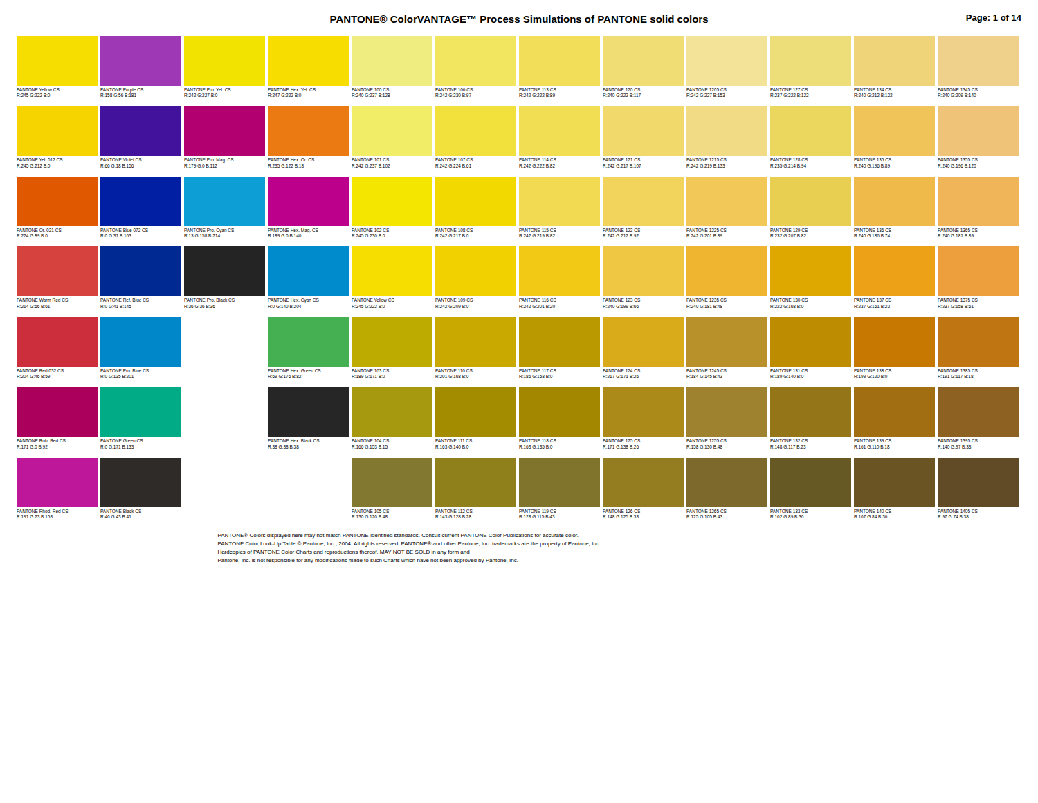PANTONE® ColorVANTAGE™ Process Simulations of PANTONE solid colors
Page: 1 of 14
| PANTONE Yellow CS R:245 G:222 B:0 | PANTONE Purple CS R:158 G:56 B:181 | PANTONE Pro. Yel. CS R:242 G:227 B:0 | PANTONE Hex. Yel. CS R:247 G:222 B:0 | PANTONE 100 CS R:240 G:237 B:128 | PANTONE 106 CS R:242 G:230 B:97 | PANTONE 113 CS R:242 G:222 B:89 | PANTONE 120 CS R:240 G:222 B:117 | PANTONE 1205 CS R:242 G:227 B:153 | PANTONE 127 CS R:237 G:222 B:122 | PANTONE 134 CS R:240 G:212 B:122 | PANTONE 1345 CS R:240 G:209 B:140 |
| PANTONE Yel. 012 CS R:245 G:212 B:0 | PANTONE Violet CS R:66 G:18 B:156 | PANTONE Pro. Mag. CS R:179 G:0 B:112 | PANTONE Hex. Or. CS R:235 G:122 B:18 | PANTONE 101 CS R:242 G:237 B:102 | PANTONE 107 CS R:242 G:224 B:61 | PANTONE 114 CS R:242 G:222 B:82 | PANTONE 121 CS R:242 G:217 B:107 | PANTONE 1215 CS R:242 G:219 B:133 | PANTONE 128 CS R:235 G:214 B:94 | PANTONE 135 CS R:240 G:196 B:89 | PANTONE 1355 CS R:240 G:196 B:120 |
| PANTONE Or. 021 CS R:224 G:89 B:0 | PANTONE Blue 072 CS R:0 G:31 B:163 | PANTONE Pro. Cyan CS R:13 G:158 B:214 | PANTONE Hex. Mag. CS R:189 G:0 B:140 | PANTONE 102 CS R:245 G:230 B:0 | PANTONE 108 CS R:242 G:217 B:0 | PANTONE 115 CS R:242 G:219 B:82 | PANTONE 122 CS R:242 G:212 B:92 | PANTONE 1225 CS R:242 G:201 B:89 | PANTONE 129 CS R:232 G:207 B:82 | PANTONE 136 CS R:240 G:186 B:74 | PANTONE 1365 CS R:240 G:181 B:89 |
| PANTONE Warm Red CS R:214 G:66 B:61 | PANTONE Ref. Blue CS R:0 G:41 B:145 | PANTONE Pro. Black CS R:36 G:36 B:36 | PANTONE Hex. Cyan CS R:0 G:140 B:204 | PANTONE Yellow CS R:245 G:222 B:0 | PANTONE 109 CS R:242 G:209 B:0 | PANTONE 116 CS R:242 G:201 B:20 | PANTONE 123 CS R:240 G:199 B:66 | PANTONE 1235 CS R:240 G:181 B:48 | PANTONE 130 CS R:222 G:168 B:0 | PANTONE 137 CS R:237 G:161 B:23 | PANTONE 1375 CS R:237 G:158 B:61 |
| PANTONE Red 032 CS R:204 G:46 B:59 | PANTONE Pro. Blue CS R:0 G:135 B:201 | | PANTONE Hex. Green CS R:69 G:176 B:82 | PANTONE 103 CS R:189 G:171 B:0 | PANTONE 110 CS R:201 G:168 B:0 | PANTONE 117 CS R:186 G:153 B:0 | PANTONE 124 CS R:217 G:171 B:26 | PANTONE 1245 CS R:184 G:145 B:43 | PANTONE 131 CS R:189 G:140 B:0 | PANTONE 138 CS R:199 G:120 B:0 | PANTONE 1385 CS R:191 G:117 B:18 |
| PANTONE Rub. Red CS R:171 G:0 B:92 | PANTONE Green CS R:0 G:171 B:133 | | PANTONE Hex. Black CS R:38 G:38 B:38 | PANTONE 104 CS R:166 G:153 B:15 | PANTONE 111 CS R:163 G:140 B:0 | PANTONE 118 CS R:163 G:135 B:0 | PANTONE 125 CS R:171 G:138 B:26 | PANTONE 1255 CS R:158 G:130 B:48 | PANTONE 132 CS R:148 G:117 B:23 | PANTONE 139 CS R:161 G:110 B:18 | PANTONE 1395 CS R:140 G:97 B:33 |
| PANTONE Rhod. Red CS R:191 G:23 B:153 | PANTONE Black CS R:46 G:43 B:41 | | | PANTONE 105 CS R:130 G:120 B:48 | PANTONE 112 CS R:143 G:128 B:28 | PANTONE 119 CS R:128 G:115 B:43 | PANTONE 126 CS R:148 G:125 B:33 | PANTONE 1265 CS R:125 G:105 B:43 | PANTONE 133 CS R:102 G:89 B:36 | PANTONE 140 CS R:107 G:84 B:36 | PANTONE 1405 CS R:97 G:74 B:38 |
PANTONE® Colors displayed here may not match PANTONE-identified standards. Consult current PANTONE Color Publications for accurate color.
PANTONE Color Look-Up Table © Pantone, Inc., 2004. All rights reserved. PANTONE® and other Pantone, Inc. trademarks are the property of Pantone, Inc.
Hardcopies of PANTONE Color Charts and reproductions thereof, MAY NOT BE SOLD in any form and
Pantone, Inc. is not responsible for any modifications made to such Charts which have not been approved by Pantone, Inc.